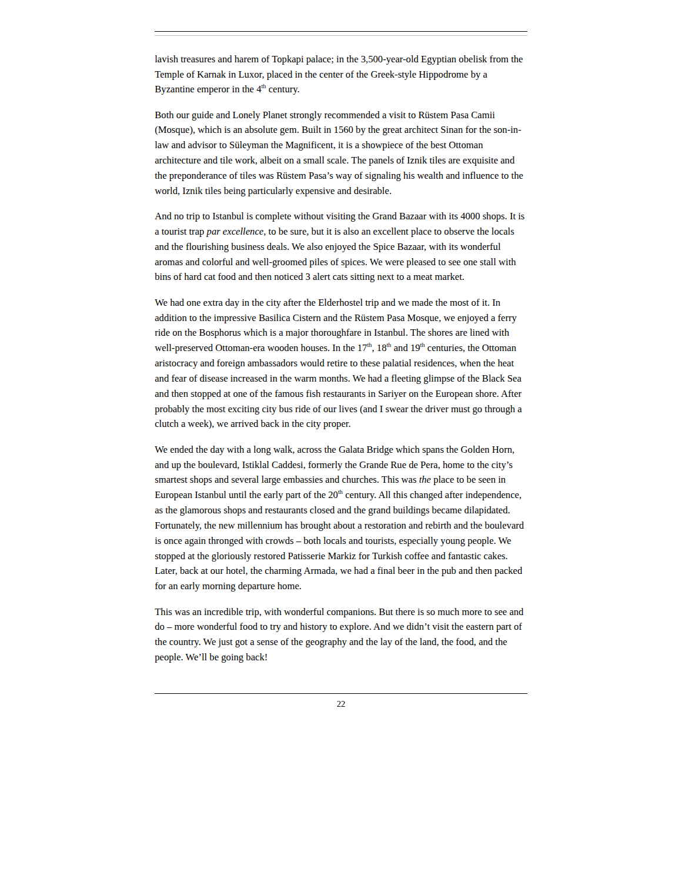lavish treasures and harem of Topkapi palace; in the 3,500-year-old Egyptian obelisk from the Temple of Karnak in Luxor, placed in the center of the Greek-style Hippodrome by a Byzantine emperor in the 4th century.
Both our guide and Lonely Planet strongly recommended a visit to Rüstem Pasa Camii (Mosque), which is an absolute gem. Built in 1560 by the great architect Sinan for the son-in-law and advisor to Süleyman the Magnificent, it is a showpiece of the best Ottoman architecture and tile work, albeit on a small scale. The panels of Iznik tiles are exquisite and the preponderance of tiles was Rüstem Pasa’s way of signaling his wealth and influence to the world, Iznik tiles being particularly expensive and desirable.
And no trip to Istanbul is complete without visiting the Grand Bazaar with its 4000 shops. It is a tourist trap par excellence, to be sure, but it is also an excellent place to observe the locals and the flourishing business deals. We also enjoyed the Spice Bazaar, with its wonderful aromas and colorful and well-groomed piles of spices. We were pleased to see one stall with bins of hard cat food and then noticed 3 alert cats sitting next to a meat market.
We had one extra day in the city after the Elderhostel trip and we made the most of it. In addition to the impressive Basilica Cistern and the Rüstem Pasa Mosque, we enjoyed a ferry ride on the Bosphorus which is a major thoroughfare in Istanbul. The shores are lined with well-preserved Ottoman-era wooden houses. In the 17th, 18th and 19th centuries, the Ottoman aristocracy and foreign ambassadors would retire to these palatial residences, when the heat and fear of disease increased in the warm months. We had a fleeting glimpse of the Black Sea and then stopped at one of the famous fish restaurants in Sariyer on the European shore. After probably the most exciting city bus ride of our lives (and I swear the driver must go through a clutch a week), we arrived back in the city proper.
We ended the day with a long walk, across the Galata Bridge which spans the Golden Horn, and up the boulevard, Istiklal Caddesi, formerly the Grande Rue de Pera, home to the city’s smartest shops and several large embassies and churches. This was the place to be seen in European Istanbul until the early part of the 20th century. All this changed after independence, as the glamorous shops and restaurants closed and the grand buildings became dilapidated. Fortunately, the new millennium has brought about a restoration and rebirth and the boulevard is once again thronged with crowds – both locals and tourists, especially young people. We stopped at the gloriously restored Patisserie Markiz for Turkish coffee and fantastic cakes. Later, back at our hotel, the charming Armada, we had a final beer in the pub and then packed for an early morning departure home.
This was an incredible trip, with wonderful companions. But there is so much more to see and do – more wonderful food to try and history to explore. And we didn’t visit the eastern part of the country. We just got a sense of the geography and the lay of the land, the food, and the people. We’ll be going back!
22